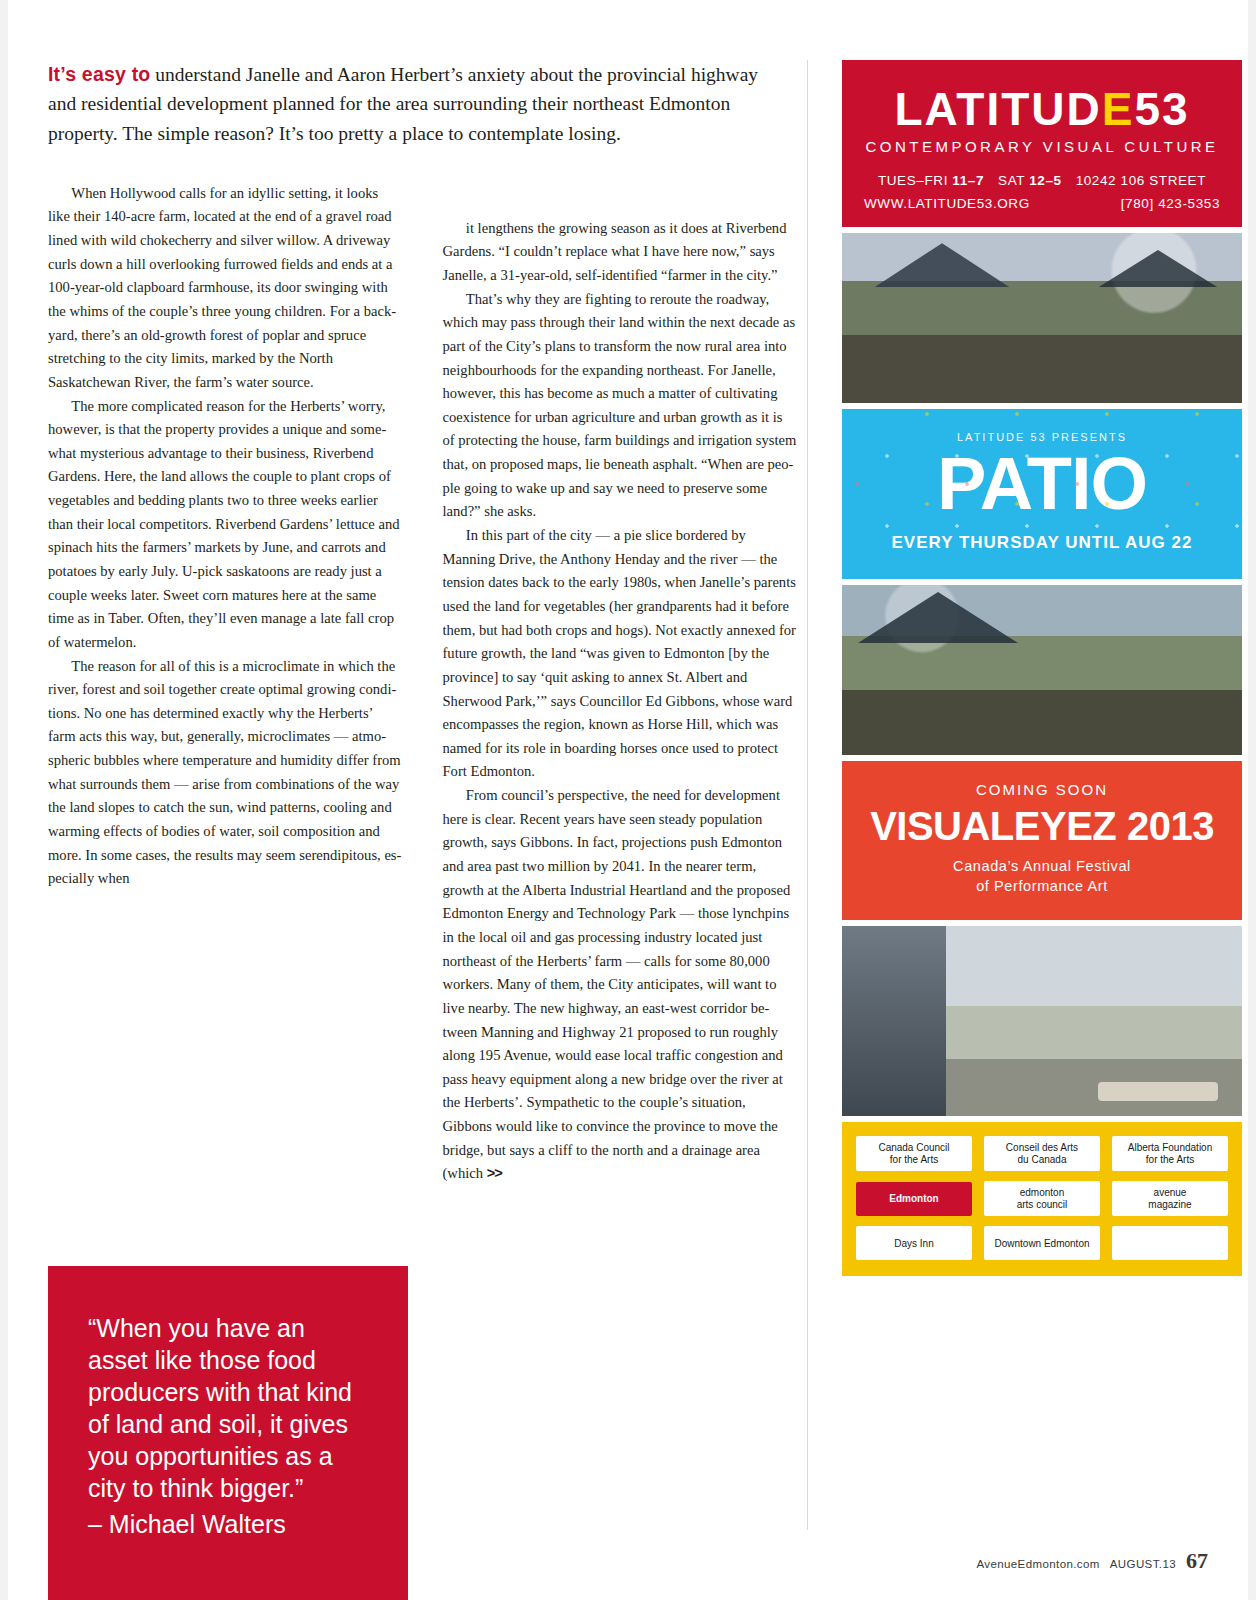It’s easy to understand Janelle and Aaron Herbert’s anxiety about the provincial highway and residential development planned for the area surrounding their northeast Edmonton property. The simple reason? It’s too pretty a place to contemplate losing.
When Hollywood calls for an idyllic setting, it looks like their 140-acre farm, located at the end of a gravel road lined with wild chokecherry and silver willow. A driveway curls down a hill overlooking furrowed fields and ends at a 100-year-old clapboard farmhouse, its door swinging with the whims of the couple’s three young children. For a backyard, there’s an old-growth forest of poplar and spruce stretching to the city limits, marked by the North Saskatchewan River, the farm’s water source.
The more complicated reason for the Herberts’ worry, however, is that the property provides a unique and somewhat mysterious advantage to their business, Riverbend Gardens. Here, the land allows the couple to plant crops of vegetables and bedding plants two to three weeks earlier than their local competitors. Riverbend Gardens’ lettuce and spinach hits the farmers’ markets by June, and carrots and potatoes by early July. U-pick saskatoons are ready just a couple weeks later. Sweet corn matures here at the same time as in Taber. Often, they’ll even manage a late fall crop of watermelon.
The reason for all of this is a microclimate in which the river, forest and soil together create optimal growing conditions. No one has determined exactly why the Herberts’ farm acts this way, but, generally, microclimates — atmospheric bubbles where temperature and humidity differ from what surrounds them — arise from combinations of the way the land slopes to catch the sun, wind patterns, cooling and warming effects of bodies of water, soil composition and more. In some cases, the results may seem serendipitous, especially when
it lengthens the growing season as it does at Riverbend Gardens. “I couldn’t replace what I have here now,” says Janelle, a 31-year-old, self-identified “farmer in the city.”
That’s why they are fighting to reroute the roadway, which may pass through their land within the next decade as part of the City’s plans to transform the now rural area into neighbourhoods for the expanding northeast. For Janelle, however, this has become as much a matter of cultivating coexistence for urban agriculture and urban growth as it is of protecting the house, farm buildings and irrigation system that, on proposed maps, lie beneath asphalt. “When are people going to wake up and say we need to preserve some land?” she asks.
In this part of the city — a pie slice bordered by Manning Drive, the Anthony Henday and the river — the tension dates back to the early 1980s, when Janelle’s parents used the land for vegetables (her grandparents had it before them, but had both crops and hogs). Not exactly annexed for future growth, the land “was given to Edmonton [by the province] to say ‘quit asking to annex St. Albert and Sherwood Park,’” says Councillor Ed Gibbons, whose ward encompasses the region, known as Horse Hill, which was named for its role in boarding horses once used to protect Fort Edmonton.
From council’s perspective, the need for development here is clear. Recent years have seen steady population growth, says Gibbons. In fact, projections push Edmonton and area past two million by 2041. In the nearer term, growth at the Alberta Industrial Heartland and the proposed Edmonton Energy and Technology Park — those lynchpins in the local oil and gas processing industry located just northeast of the Herberts’ farm — calls for some 80,000 workers. Many of them, the City anticipates, will want to live nearby. The new highway, an east-west corridor between Manning and Highway 21 proposed to run roughly along 195 Avenue, would ease local traffic congestion and pass heavy equipment along a new bridge over the river at the Herberts’. Sympathetic to the couple’s situation, Gibbons would like to convince the province to move the bridge, but says a cliff to the north and a drainage area (which >>
“When you have an asset like those food producers with that kind of land and soil, it gives you opportunities as a city to think bigger.” – Michael Walters
LATITUDE53
Contemporary Visual Culture
TUES–FRI 11–7 SAT 12–5 10242 106 STREET
WWW.LATITUDE53.ORG [780] 423-5353
Latitude 53 Presents
PATIO
EVERY THURSDAY UNTIL AUG 22
Coming Soon
VISUALEYEZ 2013
Canada’s Annual Festival
of Performance Art
Canada Council
for the Arts
Conseil des Arts
du Canada
Alberta Foundation
for the Arts
Edmonton
edmonton
arts council
avenue
magazine
Days Inn
Downtown Edmonton
AvenueEdmonton.com AUGUST.13 67